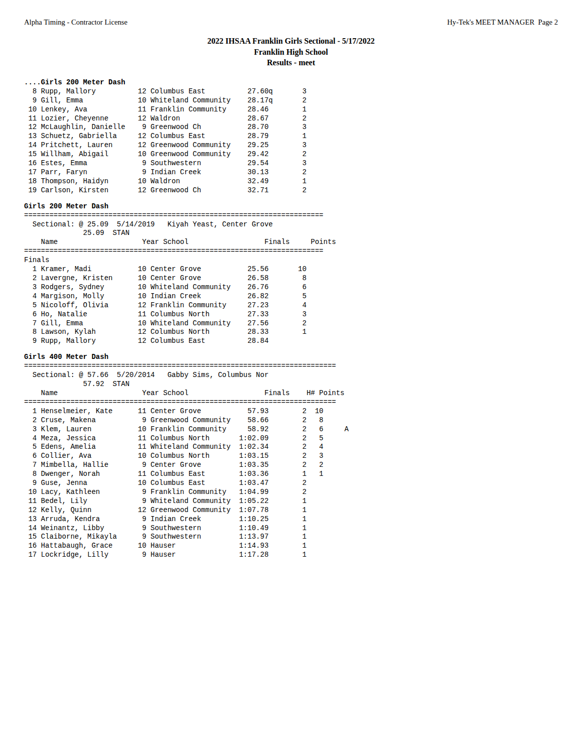Alpha Timing - Contractor License Hy-Tek's MEET MANAGER Page 2
2022 IHSAA Franklin Girls Sectional - 5/17/2022
Franklin High School
Results - meet
....Girls 200 Meter Dash
  8 Rupp, Mallory          12 Columbus East          27.60q       3
  9 Gill, Emma             10 Whiteland Community    28.17q       2
 10 Lenkey, Ava            11 Franklin Community     28.46        1
 11 Lozier, Cheyenne       12 Waldron                28.67        2
 12 McLaughlin, Danielle    9 Greenwood Ch           28.70        3
 13 Schuetz, Gabriella     12 Columbus East          28.79        1
 14 Pritchett, Lauren      12 Greenwood Community    29.25        3
 15 Willham, Abigail       10 Greenwood Community    29.42        2
 16 Estes, Emma             9 Southwestern           29.54        3
 17 Parr, Faryn             9 Indian Creek           30.13        2
 18 Thompson, Haidyn       10 Waldron                32.49        1
 19 Carlson, Kirsten       12 Greenwood Ch           32.71        2
Girls 200 Meter Dash
=======================================================================
  Sectional: @ 25.09  5/14/2019   Kiyah Yeast, Center Grove
              25.09  STAN
    Name                    Year School                  Finals     Points
=======================================================================
Finals
  1 Kramer, Madi           10 Center Grove           25.56       10
  2 Lavergne, Kristen      10 Center Grove           26.58        8
  3 Rodgers, Sydney        10 Whiteland Community    26.76        6
  4 Margison, Molly        10 Indian Creek           26.82        5
  5 Nicoloff, Olivia       12 Franklin Community     27.23        4
  6 Ho, Natalie            11 Columbus North         27.33        3
  7 Gill, Emma             10 Whiteland Community    27.56        2
  8 Lawson, Kylah          12 Columbus North         28.33        1
  9 Rupp, Mallory          12 Columbus East          28.84
Girls 400 Meter Dash
==========================================================================
  Sectional: @ 57.66  5/20/2014   Gabby Sims, Columbus Nor
              57.92  STAN
    Name                    Year School                  Finals    H# Points
==========================================================================
  1 Henselmeier, Kate      11 Center Grove           57.93        2  10
  2 Cruse, Makena           9 Greenwood Community    58.66        2   8
  3 Klem, Lauren           10 Franklin Community     58.92        2   6     A
  4 Meza, Jessica          11 Columbus North       1:02.09        2   5
  5 Edens, Amelia          11 Whiteland Community  1:02.34        2   4
  6 Collier, Ava           10 Columbus North       1:03.15        2   3
  7 Mimbella, Hallie        9 Center Grove         1:03.35        2   2
  8 Dwenger, Norah         11 Columbus East        1:03.36        1   1
  9 Guse, Jenna            10 Columbus East        1:03.47        2
 10 Lacy, Kathleen          9 Franklin Community   1:04.99        2
 11 Bedel, Lily             9 Whiteland Community  1:05.22        1
 12 Kelly, Quinn           12 Greenwood Community  1:07.78        1
 13 Arruda, Kendra          9 Indian Creek         1:10.25        1
 14 Weinantz, Libby         9 Southwestern         1:10.49        1
 15 Claiborne, Mikayla      9 Southwestern         1:13.97        1
 16 Hattabaugh, Grace      10 Hauser               1:14.93        1
 17 Lockridge, Lilly        9 Hauser               1:17.28        1